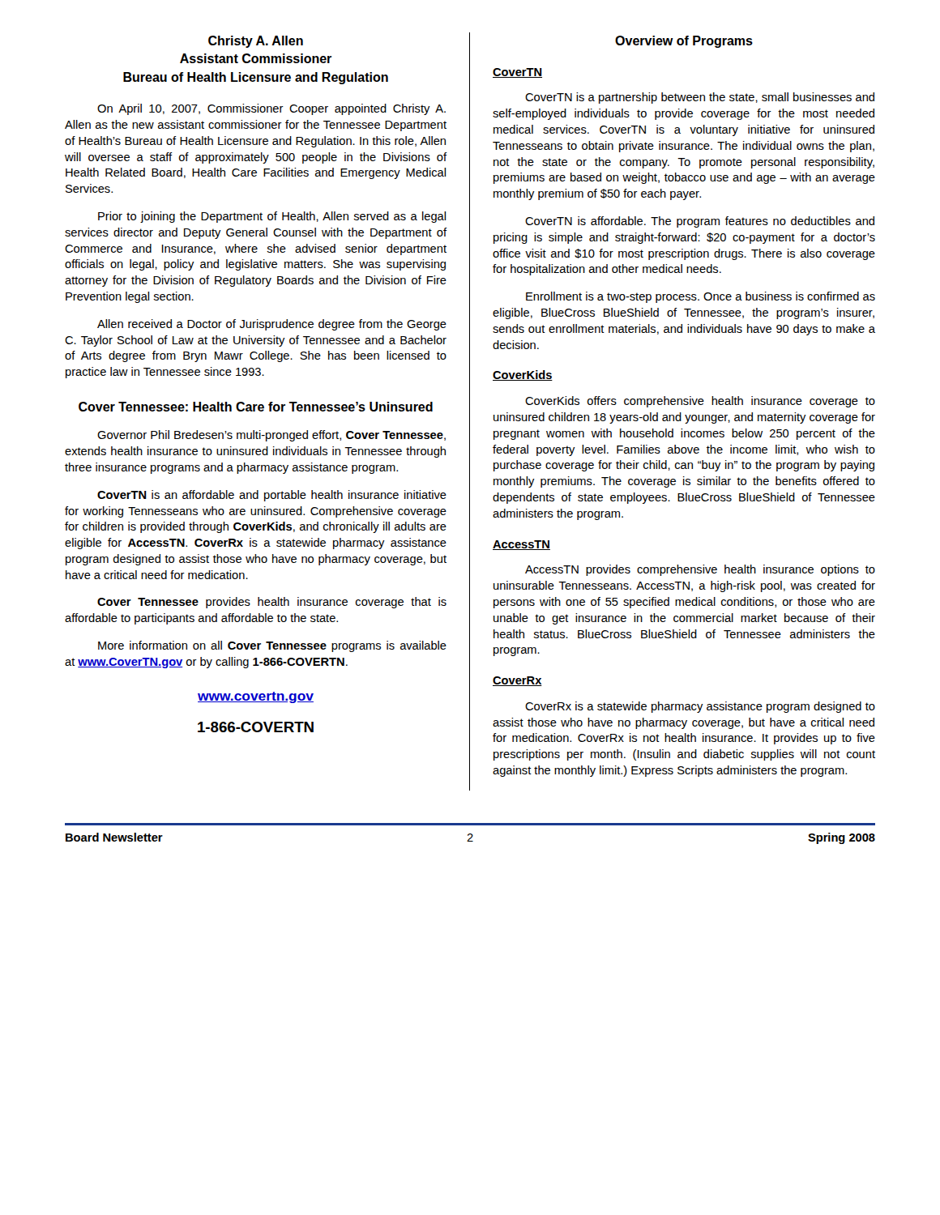Christy A. Allen
Assistant Commissioner
Bureau of Health Licensure and Regulation
On April 10, 2007, Commissioner Cooper appointed Christy A. Allen as the new assistant commissioner for the Tennessee Department of Health’s Bureau of Health Licensure and Regulation. In this role, Allen will oversee a staff of approximately 500 people in the Divisions of Health Related Board, Health Care Facilities and Emergency Medical Services.
Prior to joining the Department of Health, Allen served as a legal services director and Deputy General Counsel with the Department of Commerce and Insurance, where she advised senior department officials on legal, policy and legislative matters. She was supervising attorney for the Division of Regulatory Boards and the Division of Fire Prevention legal section.
Allen received a Doctor of Jurisprudence degree from the George C. Taylor School of Law at the University of Tennessee and a Bachelor of Arts degree from Bryn Mawr College. She has been licensed to practice law in Tennessee since 1993.
Cover Tennessee: Health Care for Tennessee’s Uninsured
Governor Phil Bredesen’s multi-pronged effort, Cover Tennessee, extends health insurance to uninsured individuals in Tennessee through three insurance programs and a pharmacy assistance program.
CoverTN is an affordable and portable health insurance initiative for working Tennesseans who are uninsured. Comprehensive coverage for children is provided through CoverKids, and chronically ill adults are eligible for AccessTN. CoverRx is a statewide pharmacy assistance program designed to assist those who have no pharmacy coverage, but have a critical need for medication.
Cover Tennessee provides health insurance coverage that is affordable to participants and affordable to the state.
More information on all Cover Tennessee programs is available at www.CoverTN.gov or by calling 1-866-COVERTN.
www.covertn.gov
1-866-COVERTN
Overview of Programs
CoverTN
CoverTN is a partnership between the state, small businesses and self-employed individuals to provide coverage for the most needed medical services. CoverTN is a voluntary initiative for uninsured Tennesseans to obtain private insurance. The individual owns the plan, not the state or the company. To promote personal responsibility, premiums are based on weight, tobacco use and age – with an average monthly premium of $50 for each payer.
CoverTN is affordable. The program features no deductibles and pricing is simple and straight-forward: $20 co-payment for a doctor’s office visit and $10 for most prescription drugs. There is also coverage for hospitalization and other medical needs.
Enrollment is a two-step process. Once a business is confirmed as eligible, BlueCross BlueShield of Tennessee, the program’s insurer, sends out enrollment materials, and individuals have 90 days to make a decision.
CoverKids
CoverKids offers comprehensive health insurance coverage to uninsured children 18 years-old and younger, and maternity coverage for pregnant women with household incomes below 250 percent of the federal poverty level. Families above the income limit, who wish to purchase coverage for their child, can “buy in” to the program by paying monthly premiums. The coverage is similar to the benefits offered to dependents of state employees. BlueCross BlueShield of Tennessee administers the program.
AccessTN
AccessTN provides comprehensive health insurance options to uninsurable Tennesseans. AccessTN, a high-risk pool, was created for persons with one of 55 specified medical conditions, or those who are unable to get insurance in the commercial market because of their health status. BlueCross BlueShield of Tennessee administers the program.
CoverRx
CoverRx is a statewide pharmacy assistance program designed to assist those who have no pharmacy coverage, but have a critical need for medication. CoverRx is not health insurance. It provides up to five prescriptions per month. (Insulin and diabetic supplies will not count against the monthly limit.) Express Scripts administers the program.
Board Newsletter
2
Spring 2008